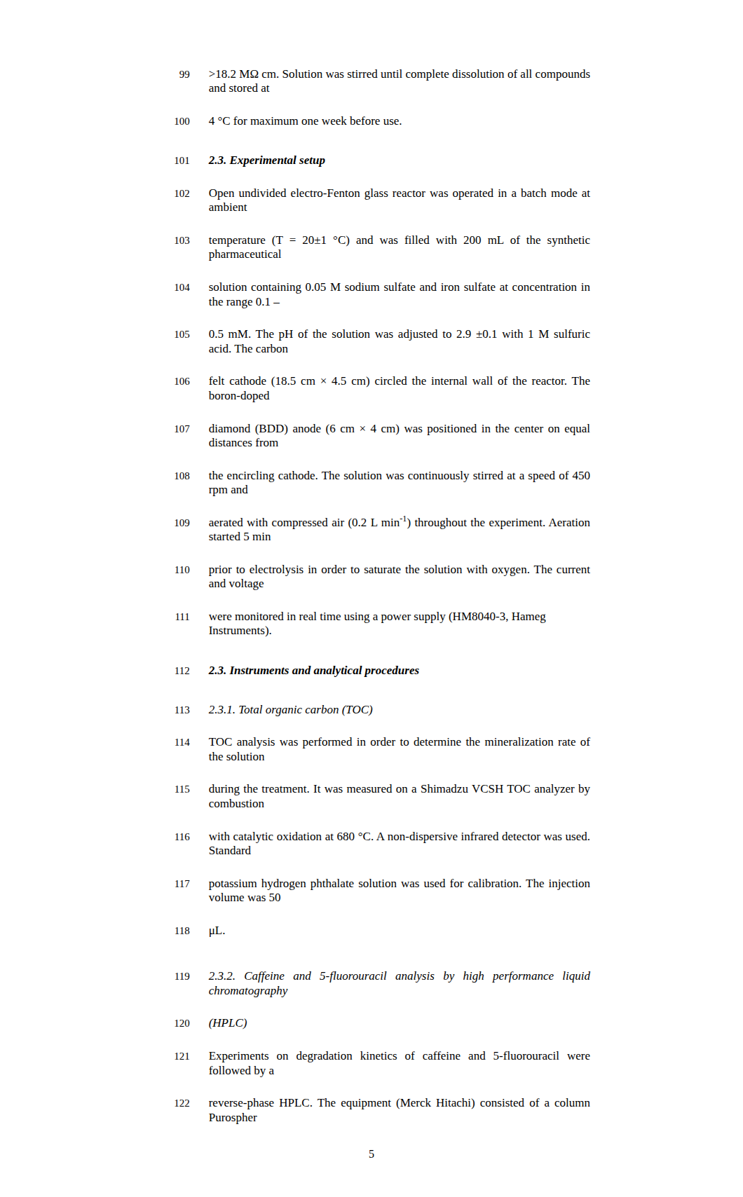99 >18.2 MΩ cm. Solution was stirred until complete dissolution of all compounds and stored at
100 4 °C for maximum one week before use.
101 2.3. Experimental setup
102 Open undivided electro-Fenton glass reactor was operated in a batch mode at ambient
103 temperature (T = 20±1 °C) and was filled with 200 mL of the synthetic pharmaceutical
104 solution containing 0.05 M sodium sulfate and iron sulfate at concentration in the range 0.1 –
105 0.5 mM. The pH of the solution was adjusted to 2.9 ±0.1 with 1 M sulfuric acid. The carbon
106 felt cathode (18.5 cm × 4.5 cm) circled the internal wall of the reactor. The boron-doped
107 diamond (BDD) anode (6 cm × 4 cm) was positioned in the center on equal distances from
108 the encircling cathode. The solution was continuously stirred at a speed of 450 rpm and
109 aerated with compressed air (0.2 L min-1) throughout the experiment. Aeration started 5 min
110 prior to electrolysis in order to saturate the solution with oxygen. The current and voltage
111 were monitored in real time using a power supply (HM8040-3, Hameg Instruments).
112 2.3. Instruments and analytical procedures
113 2.3.1. Total organic carbon (TOC)
114 TOC analysis was performed in order to determine the mineralization rate of the solution
115 during the treatment. It was measured on a Shimadzu VCSH TOC analyzer by combustion
116 with catalytic oxidation at 680 °C. A non-dispersive infrared detector was used. Standard
117 potassium hydrogen phthalate solution was used for calibration. The injection volume was 50
118 μL.
119 2.3.2. Caffeine and 5-fluorouracil analysis by high performance liquid chromatography
120 (HPLC)
121 Experiments on degradation kinetics of caffeine and 5-fluorouracil were followed by a
122 reverse-phase HPLC. The equipment (Merck Hitachi) consisted of a column Purospher
5